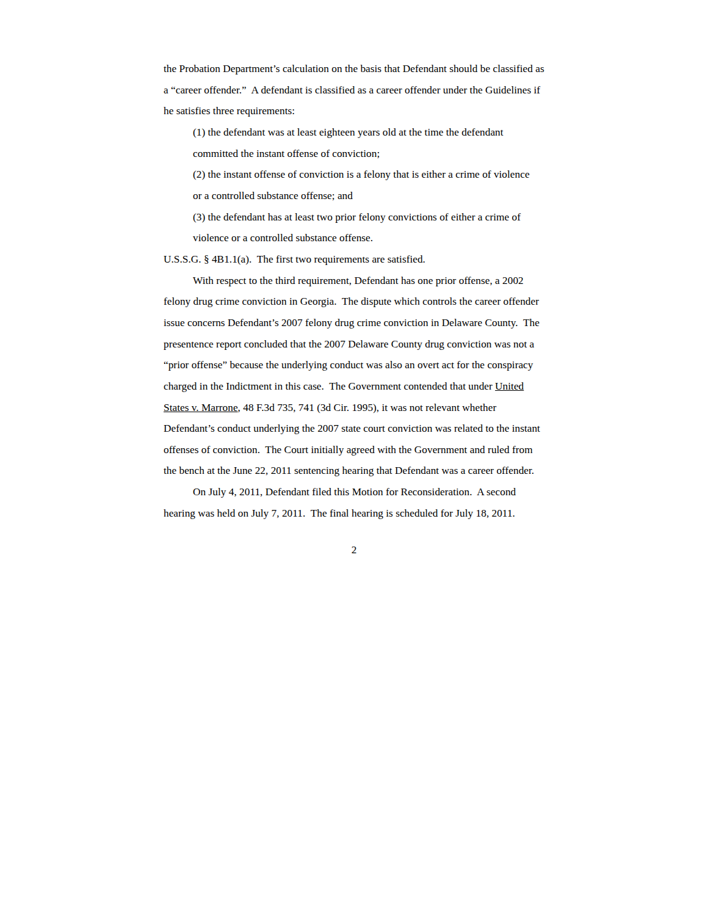the Probation Department’s calculation on the basis that Defendant should be classified as a “career offender.” A defendant is classified as a career offender under the Guidelines if he satisfies three requirements:
(1) the defendant was at least eighteen years old at the time the defendant committed the instant offense of conviction;
(2) the instant offense of conviction is a felony that is either a crime of violence or a controlled substance offense; and
(3) the defendant has at least two prior felony convictions of either a crime of violence or a controlled substance offense.
U.S.S.G. § 4B1.1(a). The first two requirements are satisfied.
With respect to the third requirement, Defendant has one prior offense, a 2002 felony drug crime conviction in Georgia. The dispute which controls the career offender issue concerns Defendant’s 2007 felony drug crime conviction in Delaware County. The presentence report concluded that the 2007 Delaware County drug conviction was not a “prior offense” because the underlying conduct was also an overt act for the conspiracy charged in the Indictment in this case. The Government contended that under United States v. Marrone, 48 F.3d 735, 741 (3d Cir. 1995), it was not relevant whether Defendant’s conduct underlying the 2007 state court conviction was related to the instant offenses of conviction. The Court initially agreed with the Government and ruled from the bench at the June 22, 2011 sentencing hearing that Defendant was a career offender.
On July 4, 2011, Defendant filed this Motion for Reconsideration. A second hearing was held on July 7, 2011. The final hearing is scheduled for July 18, 2011.
2